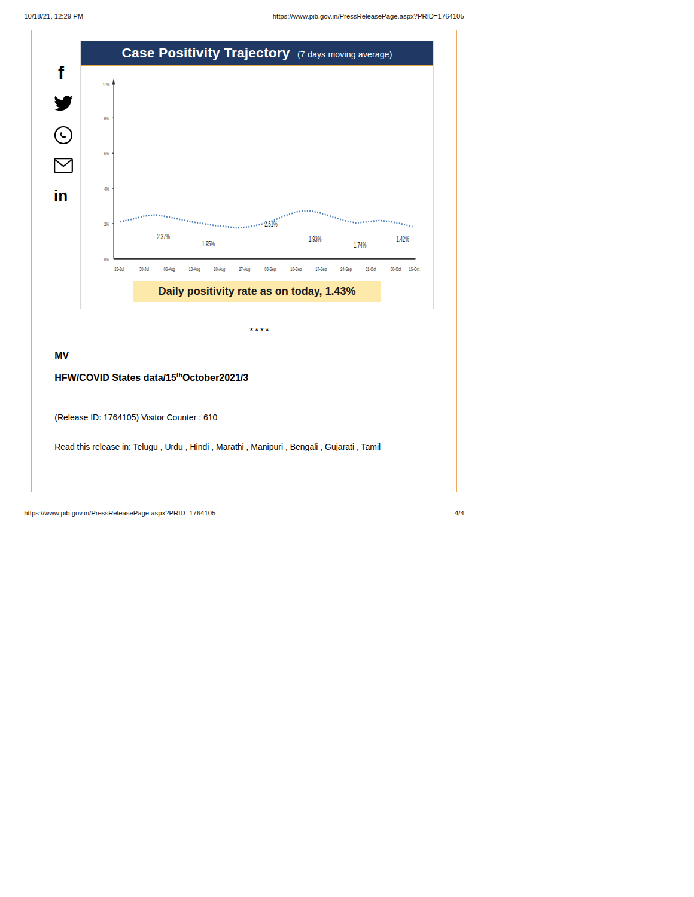10/18/21, 12:29 PM
https://www.pib.gov.in/PressReleasePage.aspx?PRID=1764105
f in
Case Positivity Trajectory (7 days moving average)
10% 8% 6% 4% 2% 0% 2.37% 1.95% 2.61% 1.93% 1.74% 1.42% 23-Jul 30-Jul 06-Aug 13-Aug 20-Aug 27-Aug 03-Sep 10-Sep 17-Sep 24-Sep 01-Oct 08-Oct 15-Oct
Daily positivity rate as on today, 1.43%
****
MV
HFW/COVID States data/15thOctober2021/3
(Release ID: 1764105) Visitor Counter : 610
Read this release in: Telugu , Urdu , Hindi , Marathi , Manipuri , Bengali , Gujarati , Tamil
https://www.pib.gov.in/PressReleasePage.aspx?PRID=1764105
4/4